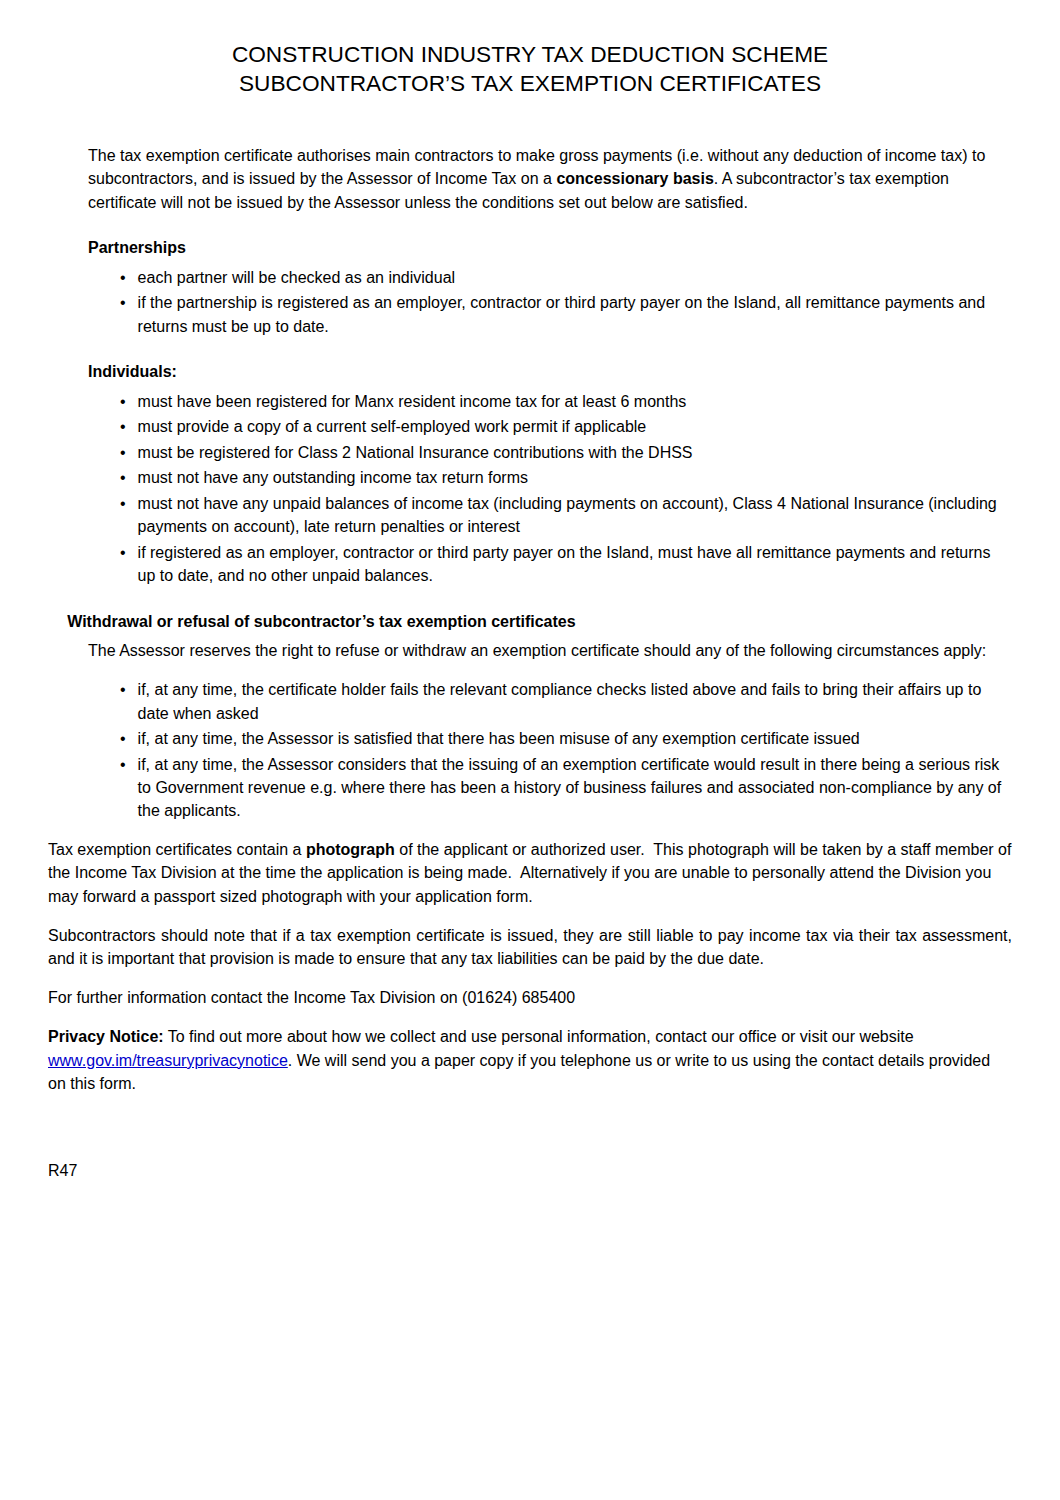CONSTRUCTION INDUSTRY TAX DEDUCTION SCHEME
SUBCONTRACTOR’S TAX EXEMPTION CERTIFICATES
The tax exemption certificate authorises main contractors to make gross payments (i.e. without any deduction of income tax) to subcontractors, and is issued by the Assessor of Income Tax on a concessionary basis. A subcontractor’s tax exemption certificate will not be issued by the Assessor unless the conditions set out below are satisfied.
Partnerships
each partner will be checked as an individual
if the partnership is registered as an employer, contractor or third party payer on the Island, all remittance payments and returns must be up to date.
Individuals:
must have been registered for Manx resident income tax for at least 6 months
must provide a copy of a current self-employed work permit if applicable
must be registered for Class 2 National Insurance contributions with the DHSS
must not have any outstanding income tax return forms
must not have any unpaid balances of income tax (including payments on account), Class 4 National Insurance (including payments on account), late return penalties or interest
if registered as an employer, contractor or third party payer on the Island, must have all remittance payments and returns up to date, and no other unpaid balances.
Withdrawal or refusal of subcontractor’s tax exemption certificates
The Assessor reserves the right to refuse or withdraw an exemption certificate should any of the following circumstances apply:
if, at any time, the certificate holder fails the relevant compliance checks listed above and fails to bring their affairs up to date when asked
if, at any time, the Assessor is satisfied that there has been misuse of any exemption certificate issued
if, at any time, the Assessor considers that the issuing of an exemption certificate would result in there being a serious risk to Government revenue e.g. where there has been a history of business failures and associated non-compliance by any of the applicants.
Tax exemption certificates contain a photograph of the applicant or authorized user. This photograph will be taken by a staff member of the Income Tax Division at the time the application is being made. Alternatively if you are unable to personally attend the Division you may forward a passport sized photograph with your application form.
Subcontractors should note that if a tax exemption certificate is issued, they are still liable to pay income tax via their tax assessment, and it is important that provision is made to ensure that any tax liabilities can be paid by the due date.
For further information contact the Income Tax Division on (01624) 685400
Privacy Notice: To find out more about how we collect and use personal information, contact our office or visit our website www.gov.im/treasuryprivacynotice. We will send you a paper copy if you telephone us or write to us using the contact details provided on this form.
R47